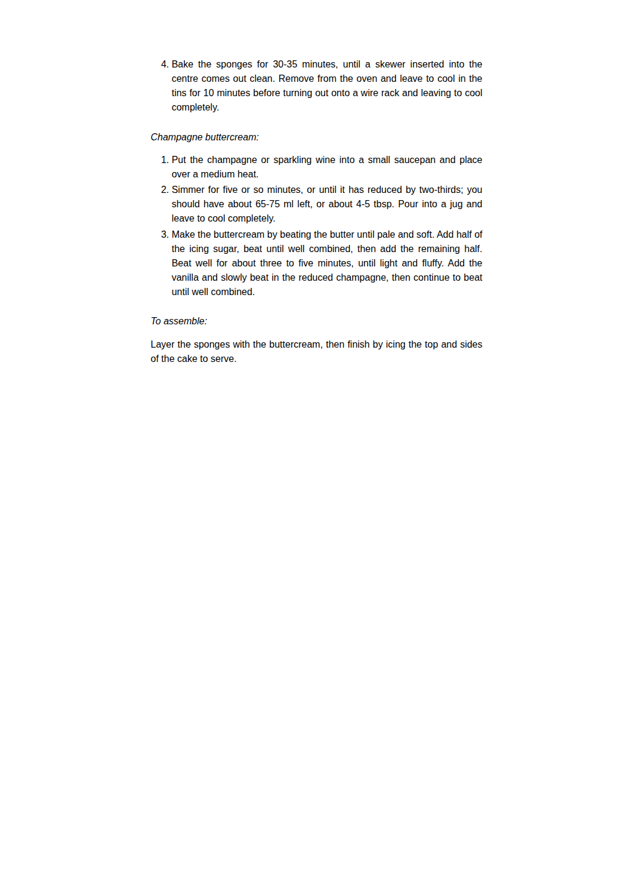Bake the sponges for 30-35 minutes, until a skewer inserted into the centre comes out clean. Remove from the oven and leave to cool in the tins for 10 minutes before turning out onto a wire rack and leaving to cool completely.
Champagne buttercream:
Put the champagne or sparkling wine into a small saucepan and place over a medium heat.
Simmer for five or so minutes, or until it has reduced by two-thirds; you should have about 65-75 ml left, or about 4-5 tbsp. Pour into a jug and leave to cool completely.
Make the buttercream by beating the butter until pale and soft. Add half of the icing sugar, beat until well combined, then add the remaining half. Beat well for about three to five minutes, until light and fluffy. Add the vanilla and slowly beat in the reduced champagne, then continue to beat until well combined.
To assemble:
Layer the sponges with the buttercream, then finish by icing the top and sides of the cake to serve.